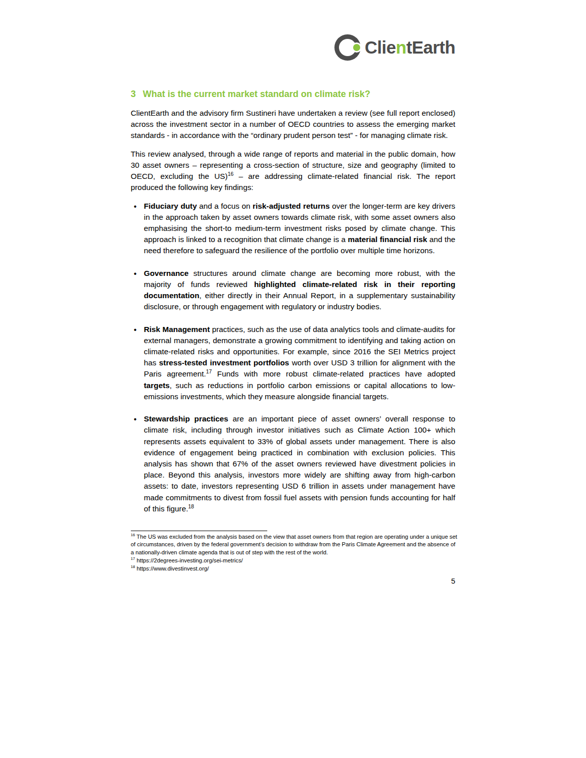ClientEarth
3 What is the current market standard on climate risk?
ClientEarth and the advisory firm Sustineri have undertaken a review (see full report enclosed) across the investment sector in a number of OECD countries to assess the emerging market standards - in accordance with the “ordinary prudent person test” - for managing climate risk.
This review analysed, through a wide range of reports and material in the public domain, how 30 asset owners – representing a cross-section of structure, size and geography (limited to OECD, excluding the US)16 – are addressing climate-related financial risk. The report produced the following key findings:
Fiduciary duty and a focus on risk-adjusted returns over the longer-term are key drivers in the approach taken by asset owners towards climate risk, with some asset owners also emphasising the short-to medium-term investment risks posed by climate change. This approach is linked to a recognition that climate change is a material financial risk and the need therefore to safeguard the resilience of the portfolio over multiple time horizons.
Governance structures around climate change are becoming more robust, with the majority of funds reviewed highlighted climate-related risk in their reporting documentation, either directly in their Annual Report, in a supplementary sustainability disclosure, or through engagement with regulatory or industry bodies.
Risk Management practices, such as the use of data analytics tools and climate-audits for external managers, demonstrate a growing commitment to identifying and taking action on climate-related risks and opportunities. For example, since 2016 the SEI Metrics project has stress-tested investment portfolios worth over USD 3 trillion for alignment with the Paris agreement.17 Funds with more robust climate-related practices have adopted targets, such as reductions in portfolio carbon emissions or capital allocations to low-emissions investments, which they measure alongside financial targets.
Stewardship practices are an important piece of asset owners’ overall response to climate risk, including through investor initiatives such as Climate Action 100+ which represents assets equivalent to 33% of global assets under management. There is also evidence of engagement being practiced in combination with exclusion policies. This analysis has shown that 67% of the asset owners reviewed have divestment policies in place. Beyond this analysis, investors more widely are shifting away from high-carbon assets: to date, investors representing USD 6 trillion in assets under management have made commitments to divest from fossil fuel assets with pension funds accounting for half of this figure.18
16 The US was excluded from the analysis based on the view that asset owners from that region are operating under a unique set of circumstances, driven by the federal government’s decision to withdraw from the Paris Climate Agreement and the absence of a nationally-driven climate agenda that is out of step with the rest of the world.
17 https://2degrees-investing.org/sei-metrics/
18 https://www.divestinvest.org/
5